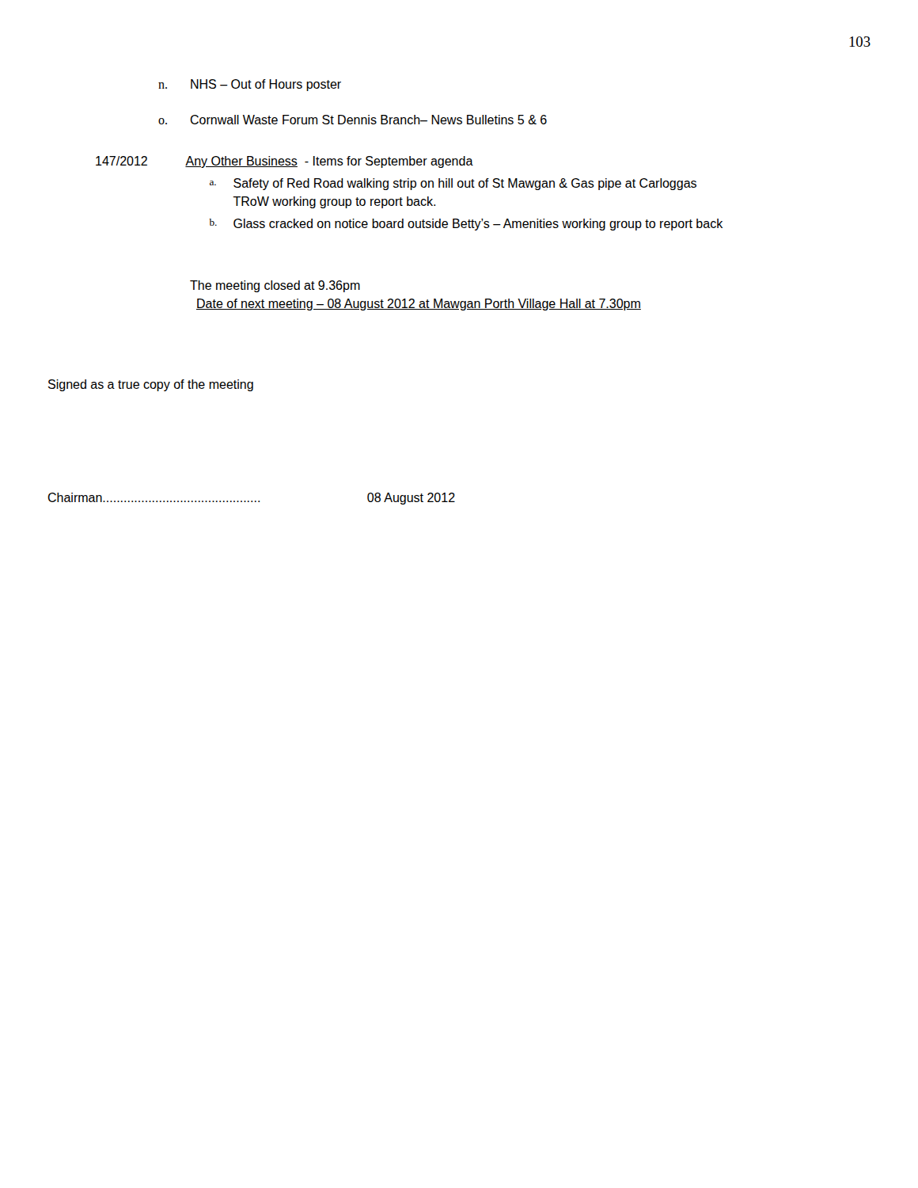103
n. NHS – Out of Hours poster
o. Cornwall Waste Forum St Dennis Branch– News Bulletins 5 & 6
147/2012 Any Other Business - Items for September agenda
a. Safety of Red Road walking strip on hill out of St Mawgan & Gas pipe at Carloggas TRoW working group to report back.
b. Glass cracked on notice board outside Betty’s – Amenities working group to report back
The meeting closed at 9.36pm
Date of next meeting – 08 August 2012 at Mawgan Porth Village Hall at 7.30pm
Signed as a true copy of the meeting
Chairman............................................. 08 August 2012